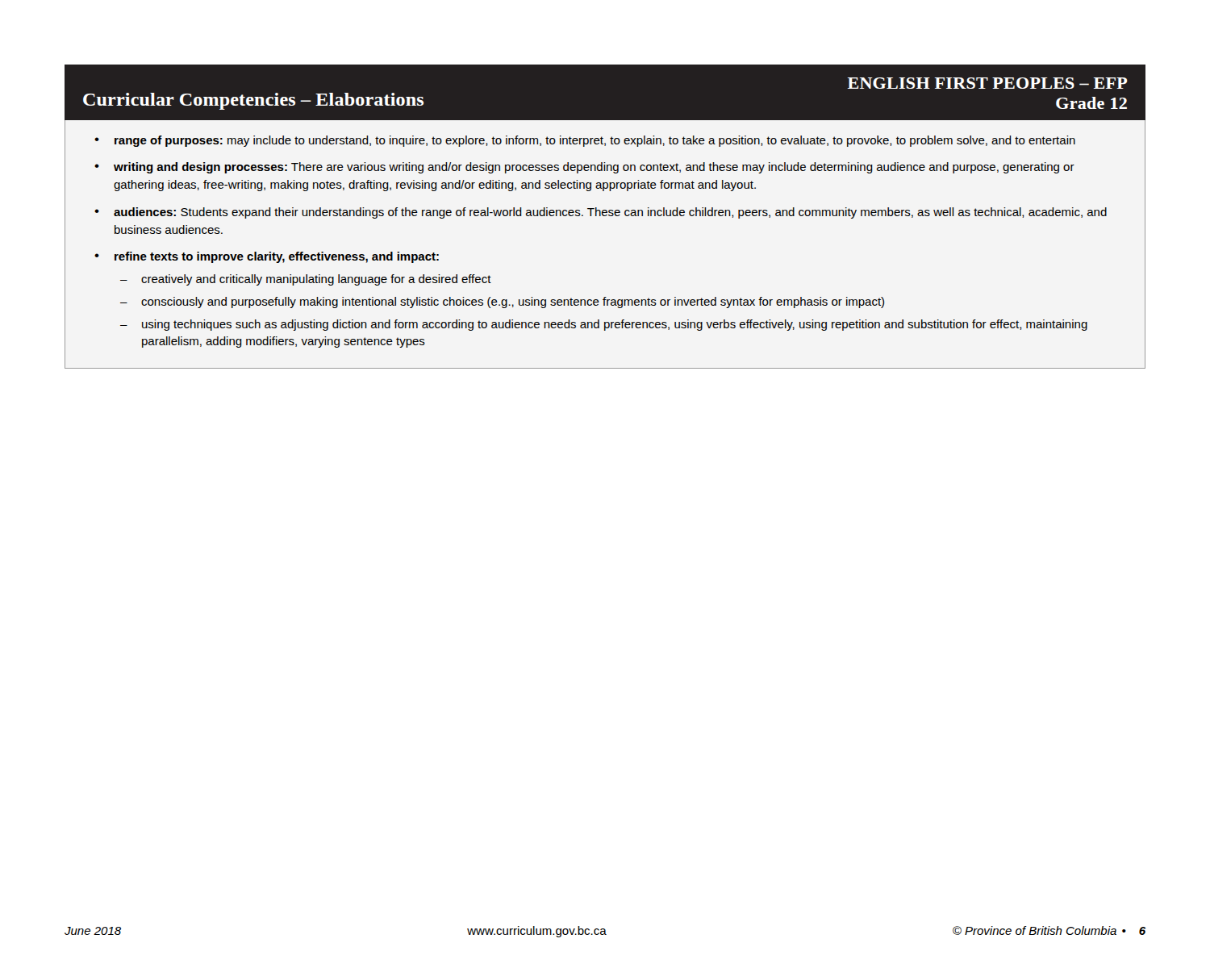Curricular Competencies – Elaborations
ENGLISH FIRST PEOPLES – EFP
Grade 12
range of purposes: may include to understand, to inquire, to explore, to inform, to interpret, to explain, to take a position, to evaluate, to provoke, to problem solve, and to entertain
writing and design processes: There are various writing and/or design processes depending on context, and these may include determining audience and purpose, generating or gathering ideas, free-writing, making notes, drafting, revising and/or editing, and selecting appropriate format and layout.
audiences: Students expand their understandings of the range of real-world audiences. These can include children, peers, and community members, as well as technical, academic, and business audiences.
refine texts to improve clarity, effectiveness, and impact:
creatively and critically manipulating language for a desired effect
consciously and purposefully making intentional stylistic choices (e.g., using sentence fragments or inverted syntax for emphasis or impact)
using techniques such as adjusting diction and form according to audience needs and preferences, using verbs effectively, using repetition and substitution for effect, maintaining parallelism, adding modifiers, varying sentence types
June 2018
www.curriculum.gov.bc.ca
© Province of British Columbia•6